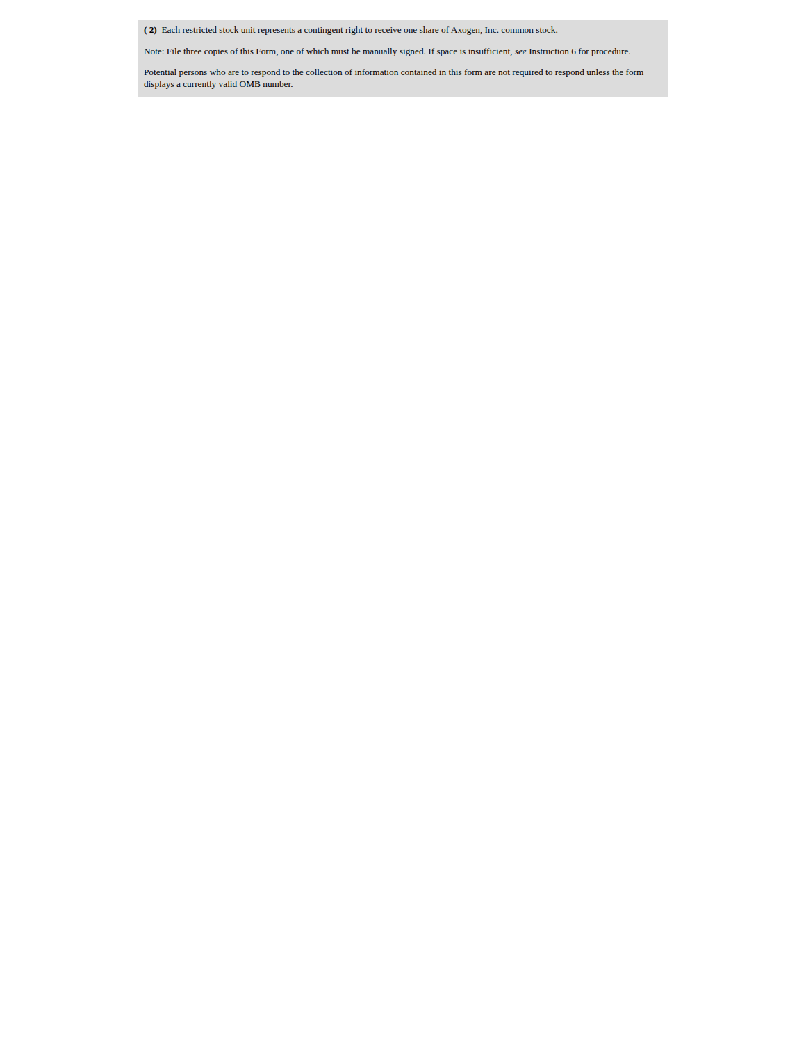( 2) Each restricted stock unit represents a contingent right to receive one share of Axogen, Inc. common stock.
Note: File three copies of this Form, one of which must be manually signed. If space is insufficient, see Instruction 6 for procedure.
Potential persons who are to respond to the collection of information contained in this form are not required to respond unless the form displays a currently valid OMB number.